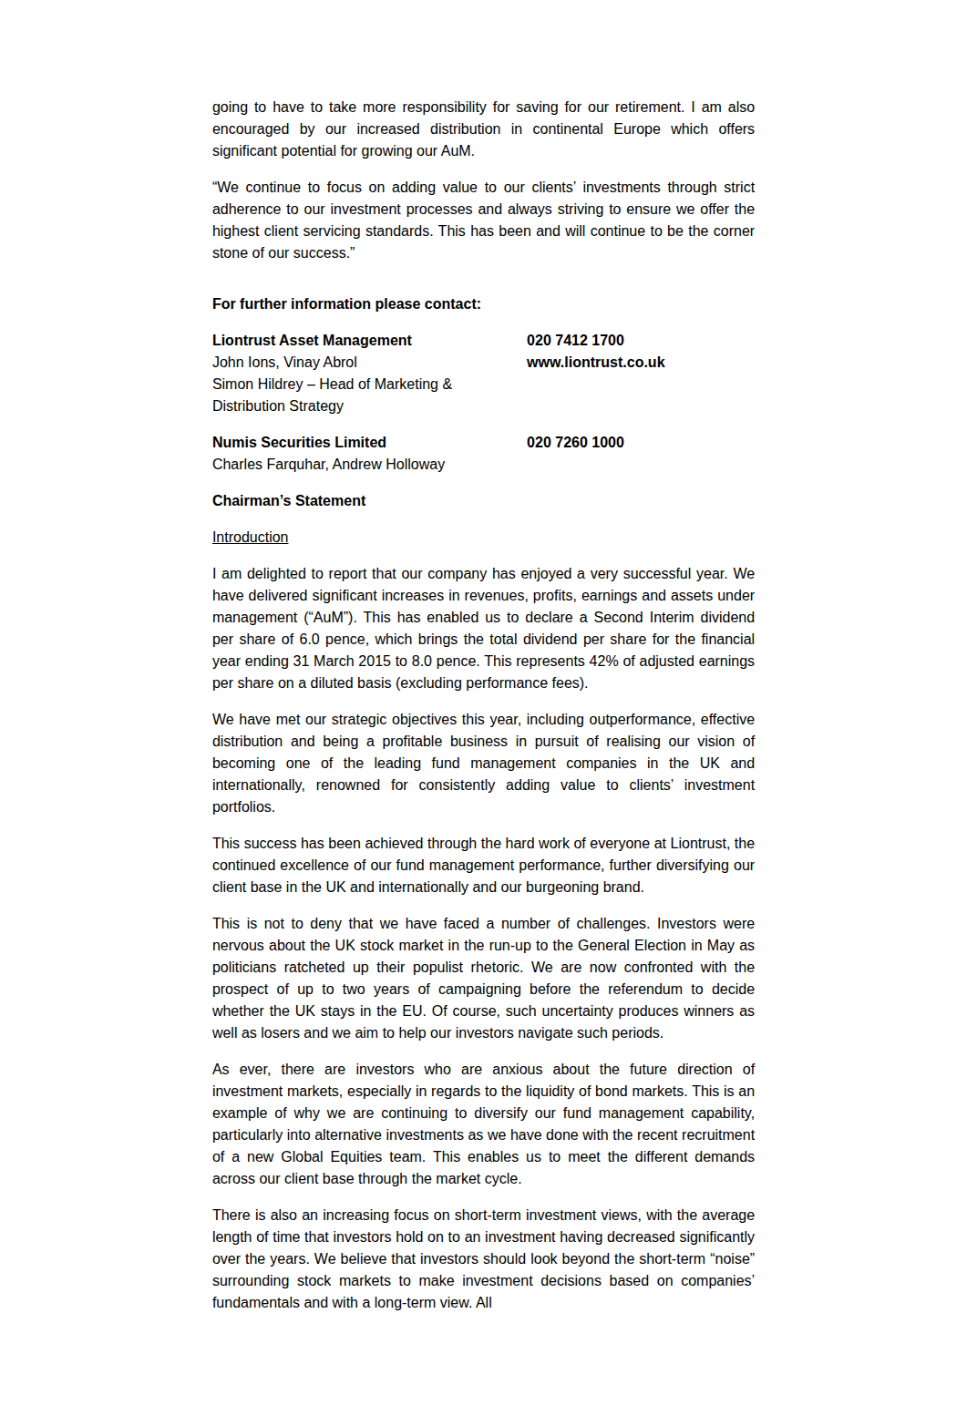going to have to take more responsibility for saving for our retirement. I am also encouraged by our increased distribution in continental Europe which offers significant potential for growing our AuM.
“We continue to focus on adding value to our clients’ investments through strict adherence to our investment processes and always striving to ensure we offer the highest client servicing standards. This has been and will continue to be the corner stone of our success.”
For further information please contact:
Liontrust Asset Management
020 7412 1700
John Ions, Vinay Abrol
www.liontrust.co.uk
Simon Hildrey – Head of Marketing & Distribution Strategy
Numis Securities Limited
020 7260 1000
Charles Farquhar, Andrew Holloway
Chairman’s Statement
Introduction
I am delighted to report that our company has enjoyed a very successful year. We have delivered significant increases in revenues, profits, earnings and assets under management (“AuM”). This has enabled us to declare a Second Interim dividend per share of 6.0 pence, which brings the total dividend per share for the financial year ending 31 March 2015 to 8.0 pence. This represents 42% of adjusted earnings per share on a diluted basis (excluding performance fees).
We have met our strategic objectives this year, including outperformance, effective distribution and being a profitable business in pursuit of realising our vision of becoming one of the leading fund management companies in the UK and internationally, renowned for consistently adding value to clients’ investment portfolios.
This success has been achieved through the hard work of everyone at Liontrust, the continued excellence of our fund management performance, further diversifying our client base in the UK and internationally and our burgeoning brand.
This is not to deny that we have faced a number of challenges. Investors were nervous about the UK stock market in the run-up to the General Election in May as politicians ratcheted up their populist rhetoric. We are now confronted with the prospect of up to two years of campaigning before the referendum to decide whether the UK stays in the EU. Of course, such uncertainty produces winners as well as losers and we aim to help our investors navigate such periods.
As ever, there are investors who are anxious about the future direction of investment markets, especially in regards to the liquidity of bond markets. This is an example of why we are continuing to diversify our fund management capability, particularly into alternative investments as we have done with the recent recruitment of a new Global Equities team. This enables us to meet the different demands across our client base through the market cycle.
There is also an increasing focus on short-term investment views, with the average length of time that investors hold on to an investment having decreased significantly over the years. We believe that investors should look beyond the short-term “noise” surrounding stock markets to make investment decisions based on companies’ fundamentals and with a long-term view. All